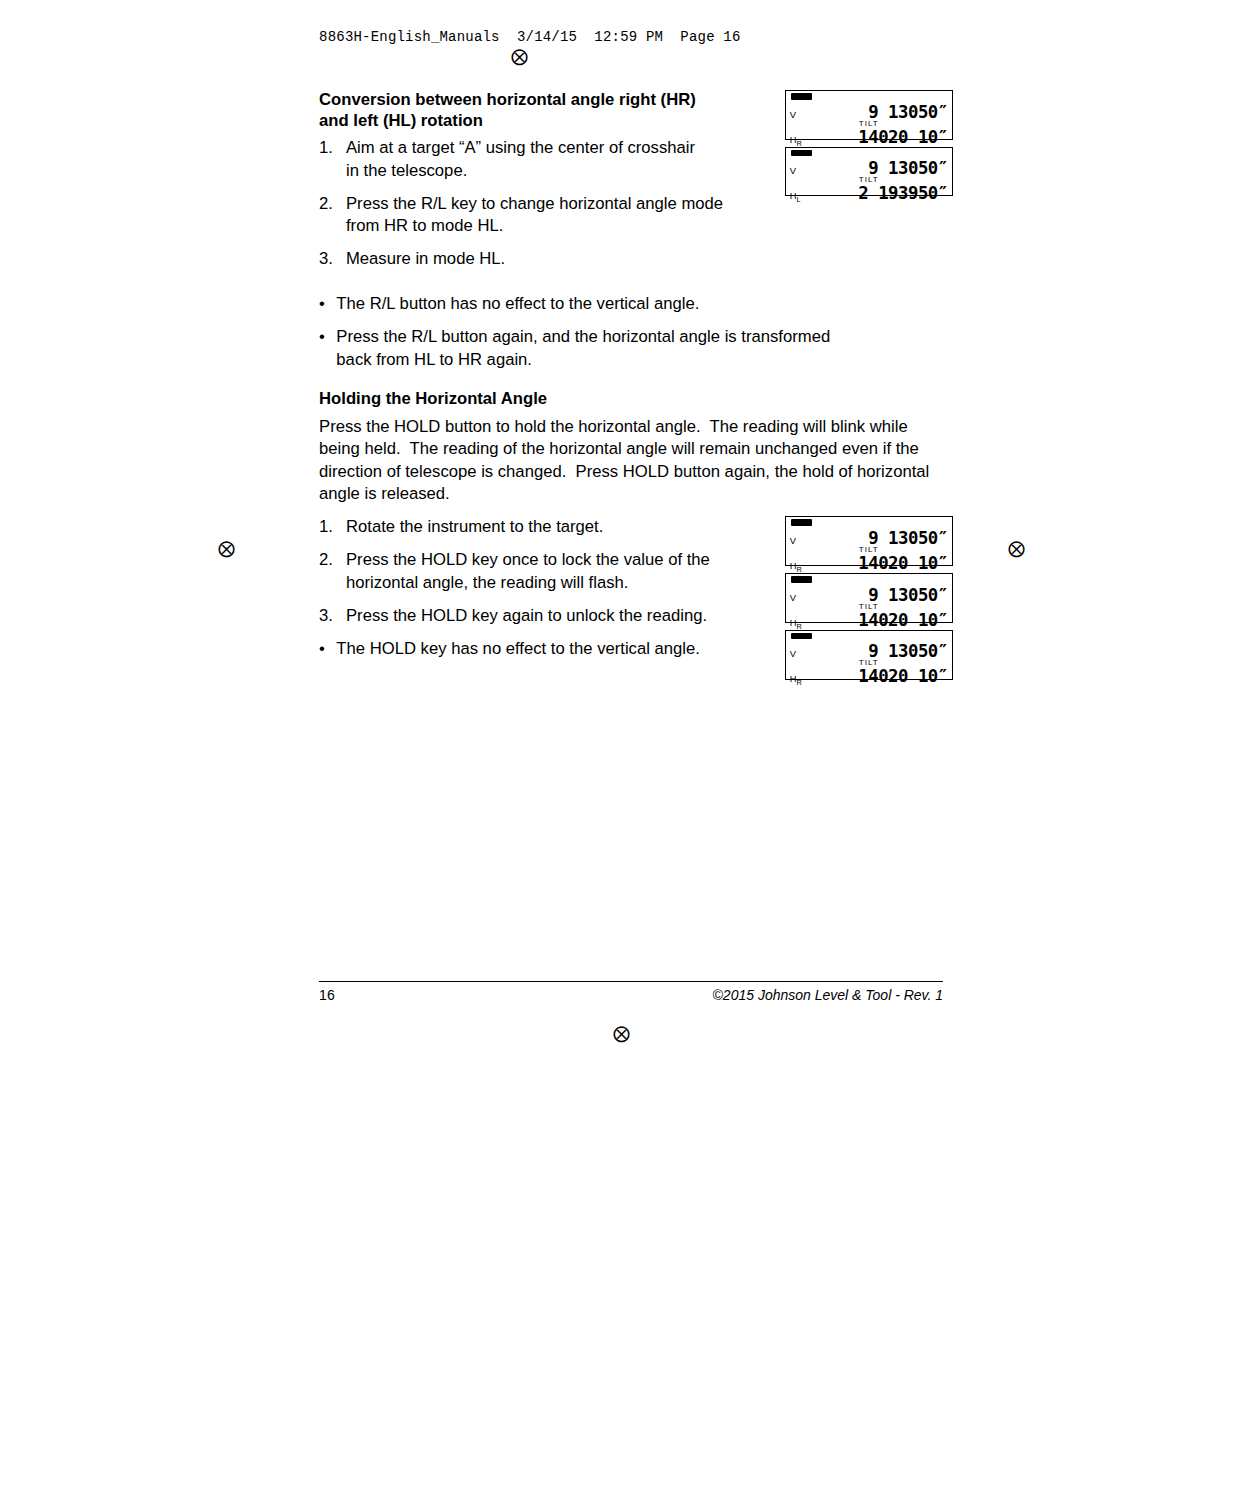8863H-English_Manuals 3/14/15 12:59 PM Page 16
⨂
V 9 13050″
TILT
HR 14020 10″
V 9 13050″
TILT
HL 2 193950″
Conversion between horizontal angle right (HR)
and left (HL) rotation
1. Aim at a target “A” using the center of crosshair
in the telescope.
2. Press the R/L key to change horizontal angle mode
from HR to mode HL.
3. Measure in mode HL.
The R/L button has no effect to the vertical angle.
Press the R/L button again, and the horizontal angle is transformed
back from HL to HR again.
Holding the Horizontal Angle
Press the HOLD button to hold the horizontal angle. The reading will blink while being held. The reading of the horizontal angle will remain unchanged even if the direction of telescope is changed. Press HOLD button again, the hold of horizontal angle is released.
V 9 13050″
TILT
HR 14020 10″
V 9 13050″
TILT
HR 14020 10″
V 9 13050″
TILT
HR 14020 10″
1. Rotate the instrument to the target.
2. Press the HOLD key once to lock the value of the
horizontal angle, the reading will flash.
3. Press the HOLD key again to unlock the reading.
The HOLD key has no effect to the vertical angle.
⨂ ⨂
16 ©2015 Johnson Level & Tool - Rev. 1
⨂